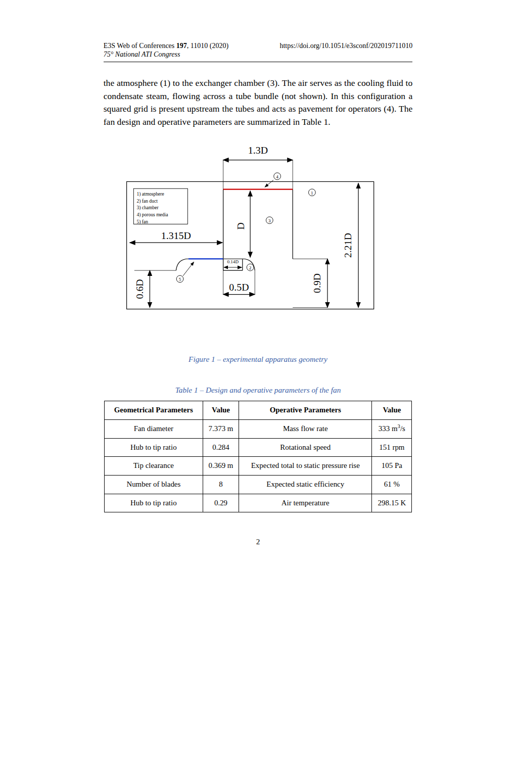E3S Web of Conferences 197, 11010 (2020)
75° National ATI Congress
https://doi.org/10.1051/e3sconf/202019711010
the atmosphere (1) to the exchanger chamber (3). The air serves as the cooling fluid to condensate steam, flowing across a tube bundle (not shown). In this configuration a squared grid is present upstream the tubes and acts as pavement for operators (4). The fan design and operative parameters are summarized in Table 1.
1.3D 1) atmosphere 2) fan duct 3) chamber 4) porous media 5) fan 4 1 3 D 2.21D 0.9D 1.315D 0.14D 2 5 0.6D 0.5D
Figure 1 – experimental apparatus geometry
Table 1 – Design and operative parameters of the fan
| Geometrical Parameters | Value | Operative Parameters | Value |
| --- | --- | --- | --- |
| Fan diameter | 7.373 m | Mass flow rate | 333 m 3 /s |
| Hub to tip ratio | 0.284 | Rotational speed | 151 rpm |
| Tip clearance | 0.369 m | Expected total to static pressure rise | 105 Pa |
| Number of blades | 8 | Expected static efficiency | 61 % |
| Hub to tip ratio | 0.29 | Air temperature | 298.15 K |
2